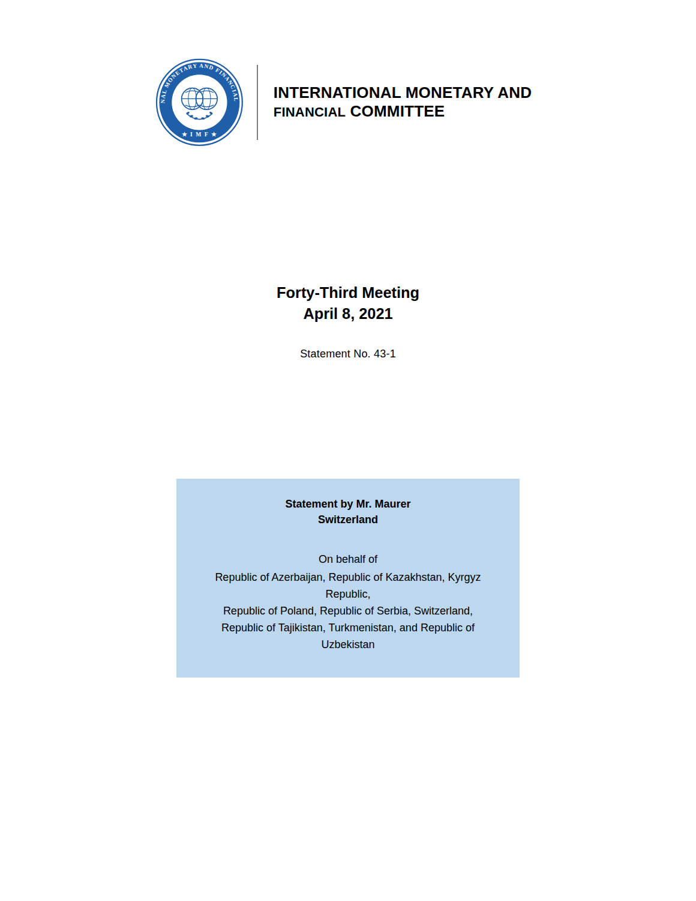INTERNATIONAL MONETARY AND FINANCIAL COMMITTEE ★ I M F ★
INTERNATIONAL MONETARY AND FINANCIAL COMMITTEE
Forty-Third Meeting
April 8, 2021
Statement No. 43-1
Statement by Mr. Maurer
Switzerland
On behalf of
Republic of Azerbaijan, Republic of Kazakhstan, Kyrgyz Republic,
Republic of Poland, Republic of Serbia, Switzerland,
Republic of Tajikistan, Turkmenistan, and Republic of Uzbekistan